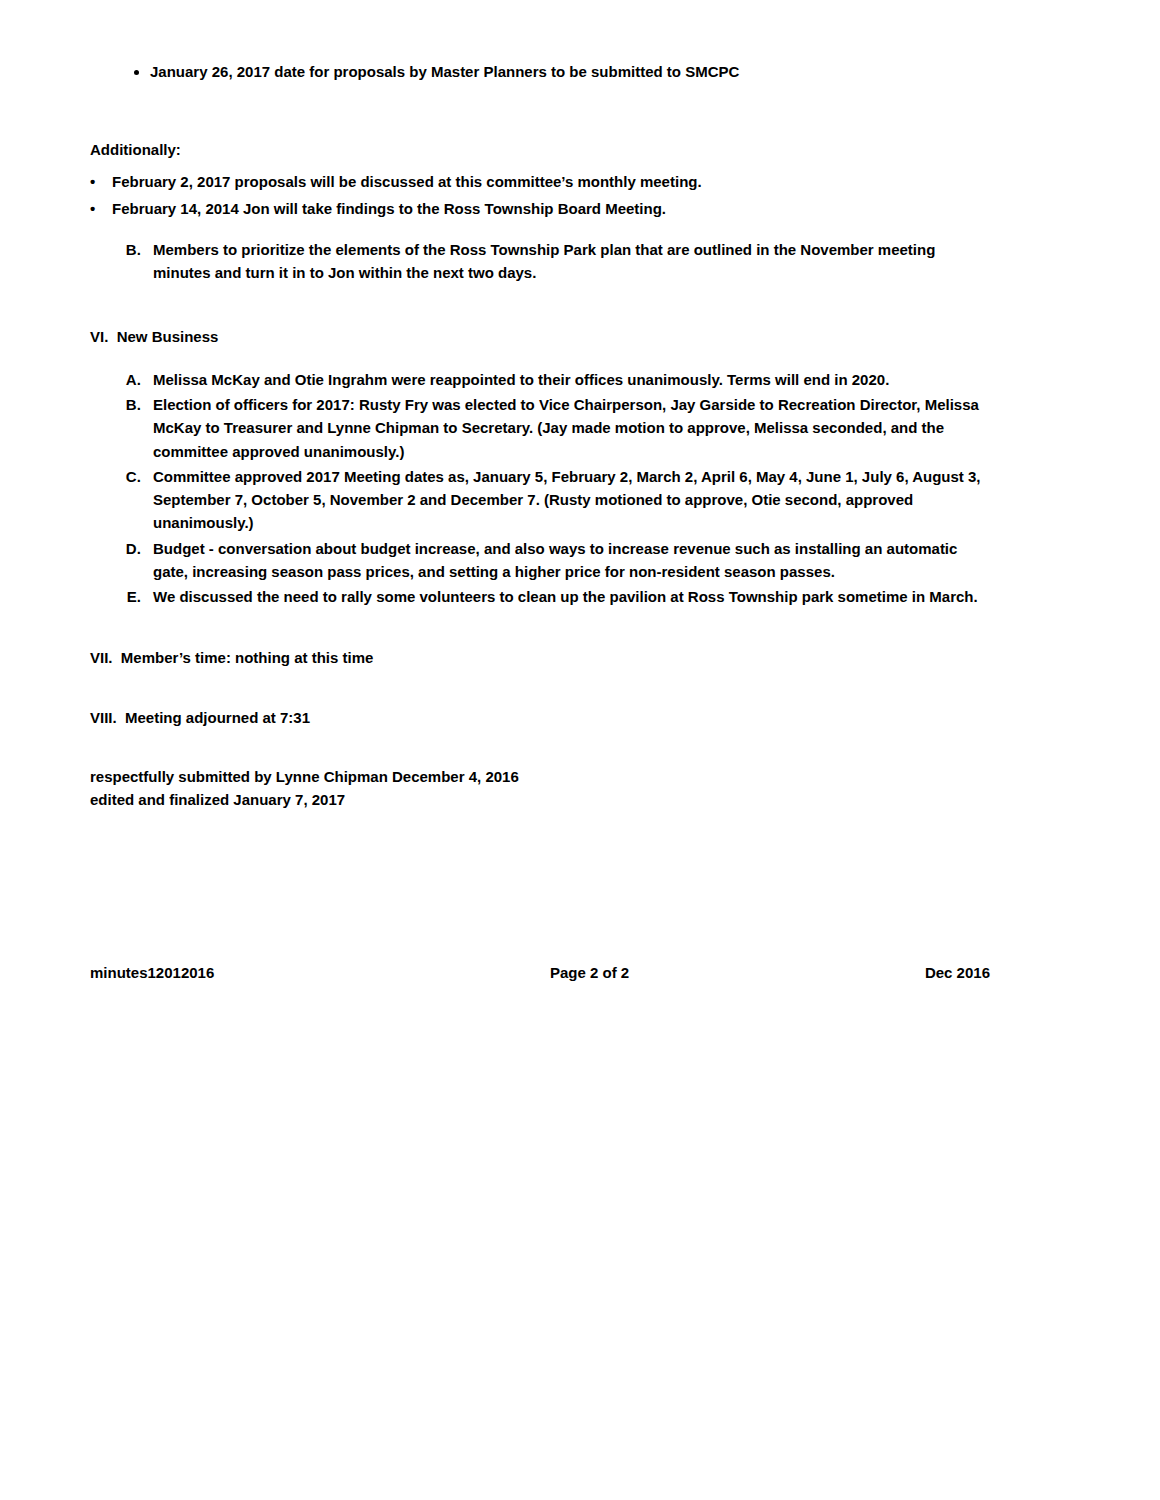January 26, 2017 date for proposals by Master Planners to be submitted to SMCPC
Additionally:
February 2, 2017 proposals will be discussed at this committee’s monthly meeting.
February 14, 2014 Jon will take findings to the Ross Township Board Meeting.
Members to prioritize the elements of the Ross Township Park plan that are outlined in the November meeting minutes and turn it in to Jon within the next two days.
VI. New Business
Melissa McKay and Otie Ingrahm were reappointed to their offices unanimously. Terms will end in 2020.
Election of officers for 2017: Rusty Fry was elected to Vice Chairperson, Jay Garside to Recreation Director, Melissa McKay to Treasurer and Lynne Chipman to Secretary. (Jay made motion to approve, Melissa seconded, and the committee approved unanimously.)
Committee approved 2017 Meeting dates as, January 5, February 2, March 2, April 6, May 4, June 1, July 6, August 3, September 7, October 5, November 2 and December 7. (Rusty motioned to approve, Otie second, approved unanimously.)
Budget - conversation about budget increase, and also ways to increase revenue such as installing an automatic gate, increasing season pass prices, and setting a higher price for non-resident season passes.
We discussed the need to rally some volunteers to clean up the pavilion at Ross Township park sometime in March.
VII. Member’s time: nothing at this time
VIII. Meeting adjourned at 7:31
respectfully submitted by Lynne Chipman December 4, 2016
edited and finalized January 7, 2017
minutes12012016
Page 2 of 2
Dec 2016